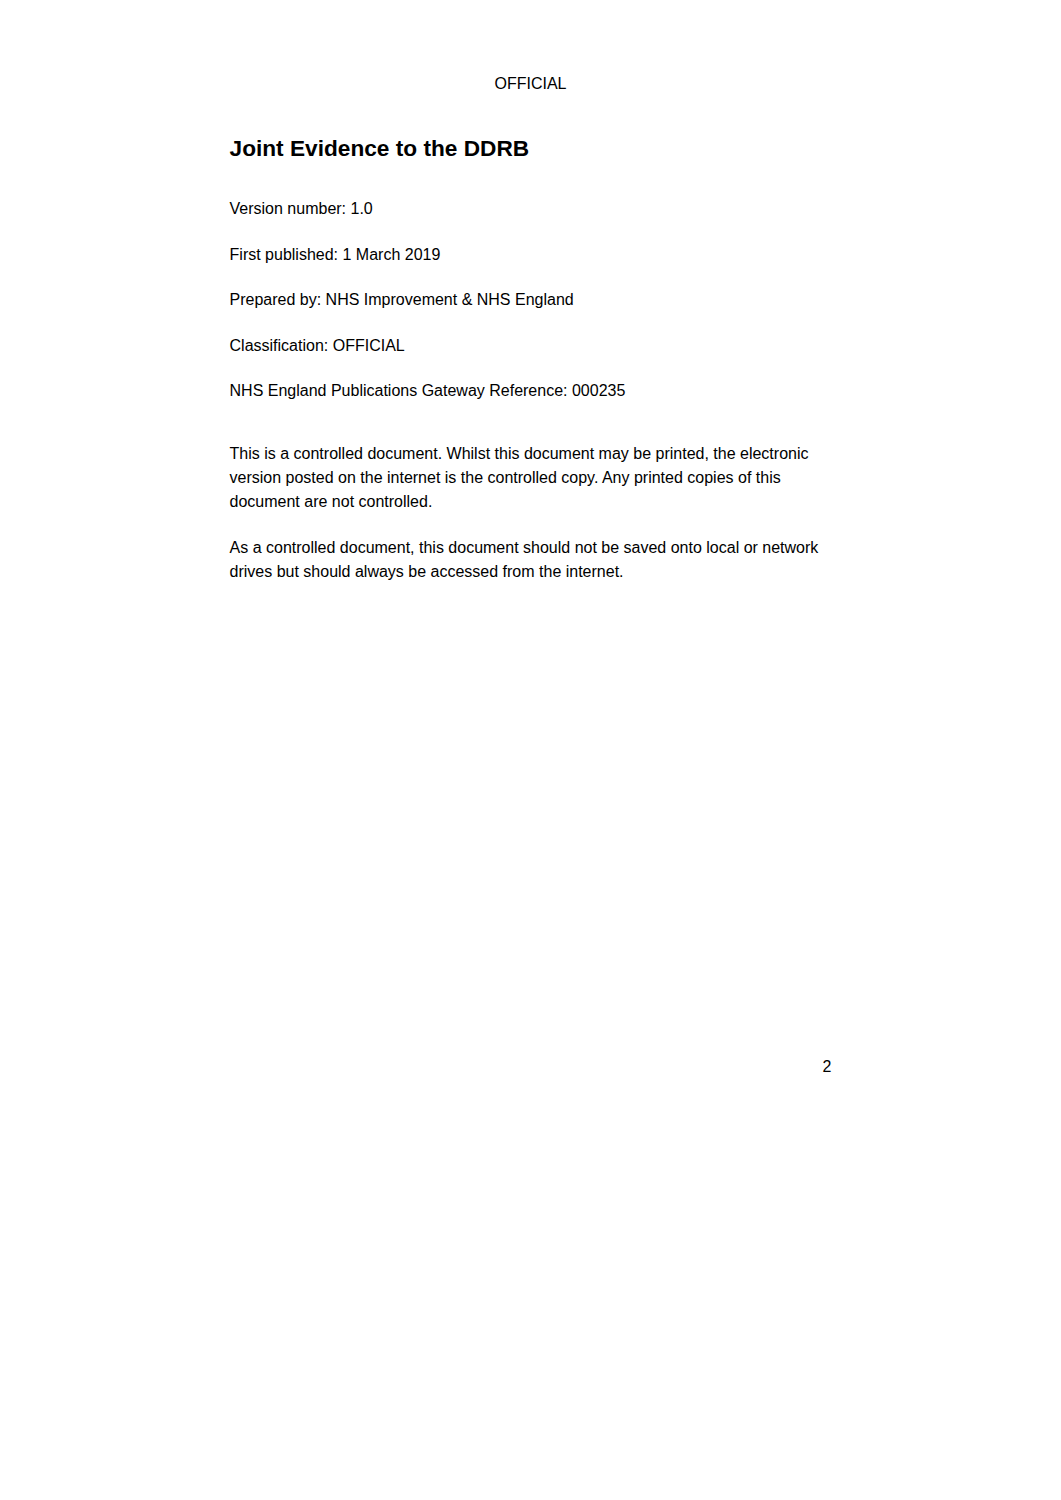OFFICIAL
Joint Evidence to the DDRB
Version number: 1.0
First published: 1 March 2019
Prepared by: NHS Improvement & NHS England
Classification: OFFICIAL
NHS England Publications Gateway Reference: 000235
This is a controlled document. Whilst this document may be printed, the electronic version posted on the internet is the controlled copy. Any printed copies of this document are not controlled.
As a controlled document, this document should not be saved onto local or network drives but should always be accessed from the internet.
2